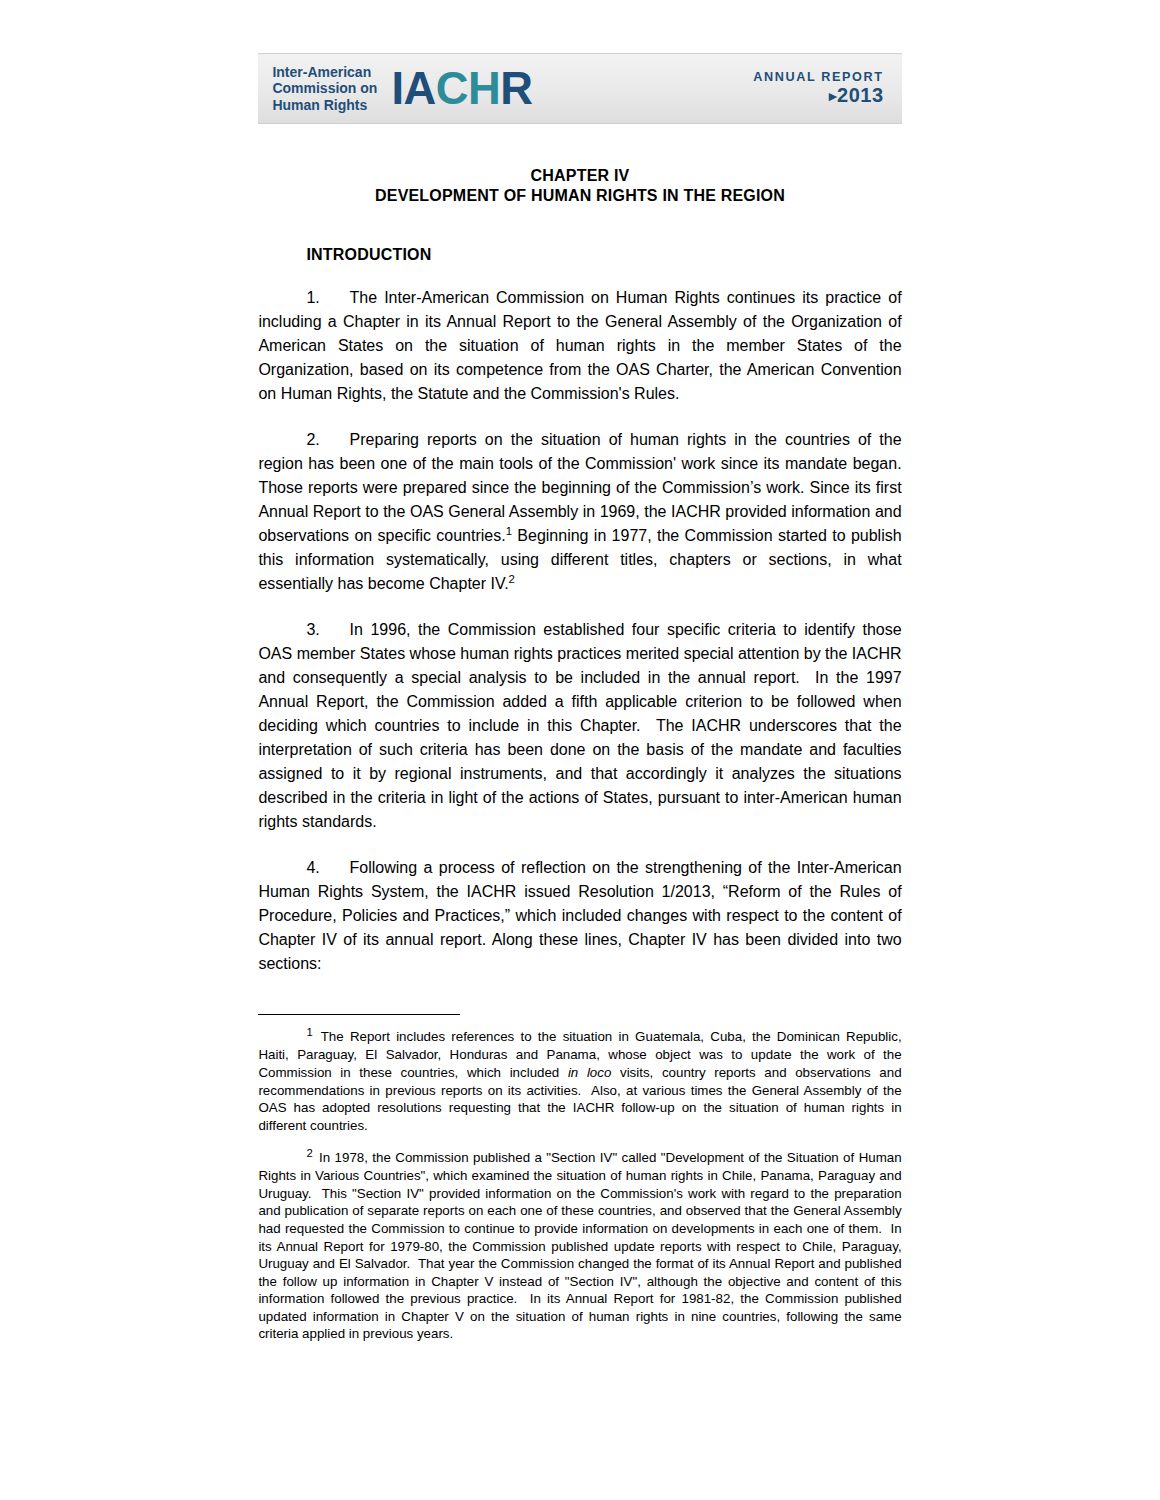Inter-American
Commission on
Human Rights
IACHR
ANNUAL REPORT
▸2013
CHAPTER IV
DEVELOPMENT OF HUMAN RIGHTS IN THE REGION
INTRODUCTION
1. The Inter-American Commission on Human Rights continues its practice of including a Chapter in its Annual Report to the General Assembly of the Organization of American States on the situation of human rights in the member States of the Organization, based on its competence from the OAS Charter, the American Convention on Human Rights, the Statute and the Commission's Rules.
2. Preparing reports on the situation of human rights in the countries of the region has been one of the main tools of the Commission' work since its mandate began. Those reports were prepared since the beginning of the Commission’s work. Since its first Annual Report to the OAS General Assembly in 1969, the IACHR provided information and observations on specific countries.1 Beginning in 1977, the Commission started to publish this information systematically, using different titles, chapters or sections, in what essentially has become Chapter IV.2
3. In 1996, the Commission established four specific criteria to identify those OAS member States whose human rights practices merited special attention by the IACHR and consequently a special analysis to be included in the annual report. In the 1997 Annual Report, the Commission added a fifth applicable criterion to be followed when deciding which countries to include in this Chapter. The IACHR underscores that the interpretation of such criteria has been done on the basis of the mandate and faculties assigned to it by regional instruments, and that accordingly it analyzes the situations described in the criteria in light of the actions of States, pursuant to inter-American human rights standards.
4. Following a process of reflection on the strengthening of the Inter-American Human Rights System, the IACHR issued Resolution 1/2013, “Reform of the Rules of Procedure, Policies and Practices,” which included changes with respect to the content of Chapter IV of its annual report. Along these lines, Chapter IV has been divided into two sections:
1 The Report includes references to the situation in Guatemala, Cuba, the Dominican Republic, Haiti, Paraguay, El Salvador, Honduras and Panama, whose object was to update the work of the Commission in these countries, which included in loco visits, country reports and observations and recommendations in previous reports on its activities. Also, at various times the General Assembly of the OAS has adopted resolutions requesting that the IACHR follow-up on the situation of human rights in different countries.
2 In 1978, the Commission published a "Section IV" called "Development of the Situation of Human Rights in Various Countries", which examined the situation of human rights in Chile, Panama, Paraguay and Uruguay. This "Section IV" provided information on the Commission's work with regard to the preparation and publication of separate reports on each one of these countries, and observed that the General Assembly had requested the Commission to continue to provide information on developments in each one of them. In its Annual Report for 1979-80, the Commission published update reports with respect to Chile, Paraguay, Uruguay and El Salvador. That year the Commission changed the format of its Annual Report and published the follow up information in Chapter V instead of "Section IV", although the objective and content of this information followed the previous practice. In its Annual Report for 1981-82, the Commission published updated information in Chapter V on the situation of human rights in nine countries, following the same criteria applied in previous years.